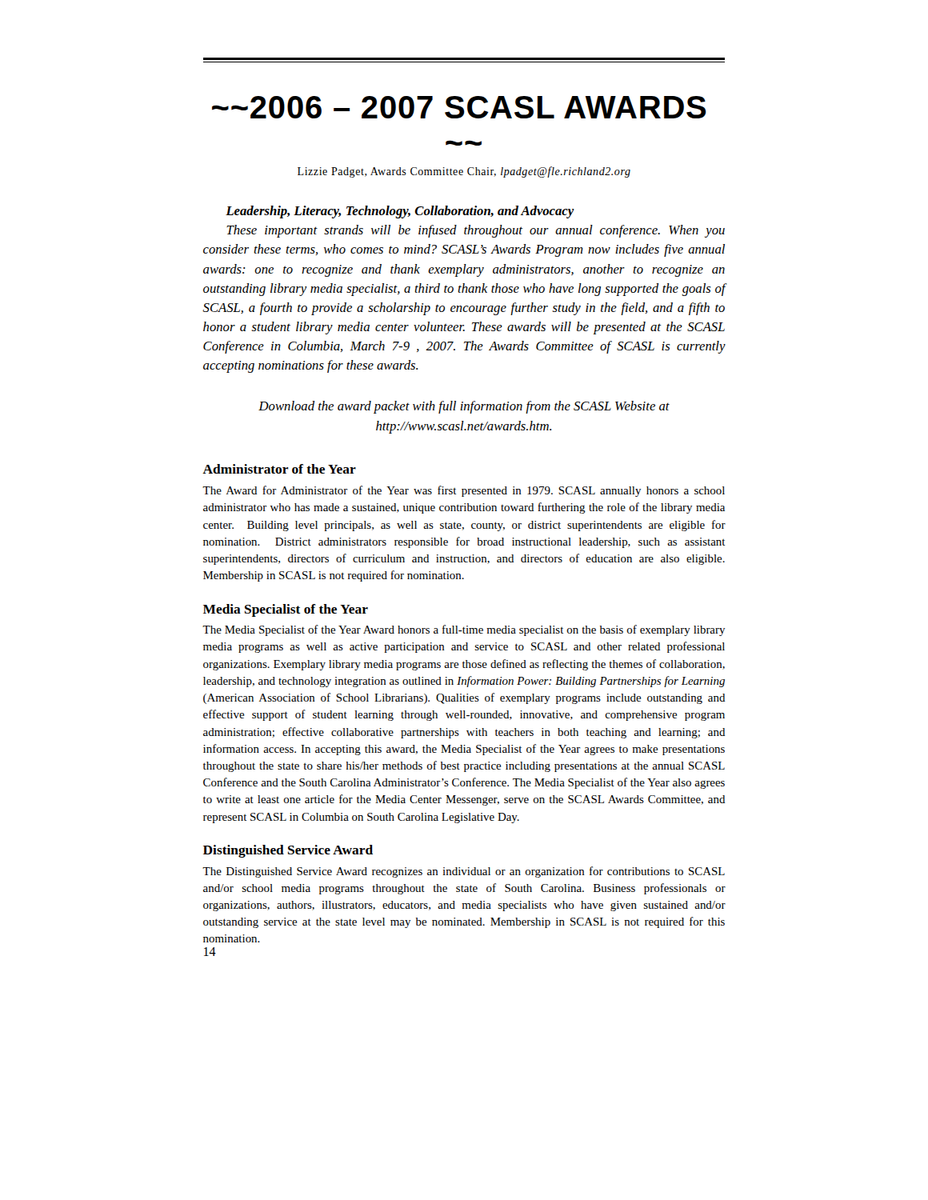~~2006 – 2007 SCASL AWARDS ~~
Lizzie Padget, Awards Committee Chair, lpadget@fle.richland2.org
Leadership, Literacy, Technology, Collaboration, and Advocacy
These important strands will be infused throughout our annual conference. When you consider these terms, who comes to mind? SCASL’s Awards Program now includes five annual awards: one to recognize and thank exemplary administrators, another to recognize an outstanding library media specialist, a third to thank those who have long supported the goals of SCASL, a fourth to provide a scholarship to encourage further study in the field, and a fifth to honor a student library media center volunteer. These awards will be presented at the SCASL Conference in Columbia, March 7-9 , 2007. The Awards Committee of SCASL is currently accepting nominations for these awards.
Download the award packet with full information from the SCASL Website at
http://www.scasl.net/awards.htm.
Administrator of the Year
The Award for Administrator of the Year was first presented in 1979. SCASL annually honors a school administrator who has made a sustained, unique contribution toward furthering the role of the library media center. Building level principals, as well as state, county, or district superintendents are eligible for nomination. District administrators responsible for broad instructional leadership, such as assistant superintendents, directors of curriculum and instruction, and directors of education are also eligible. Membership in SCASL is not required for nomination.
Media Specialist of the Year
The Media Specialist of the Year Award honors a full-time media specialist on the basis of exemplary library media programs as well as active participation and service to SCASL and other related professional organizations. Exemplary library media programs are those defined as reflecting the themes of collaboration, leadership, and technology integration as outlined in Information Power: Building Partnerships for Learning (American Association of School Librarians). Qualities of exemplary programs include outstanding and effective support of student learning through well-rounded, innovative, and comprehensive program administration; effective collaborative partnerships with teachers in both teaching and learning; and information access. In accepting this award, the Media Specialist of the Year agrees to make presentations throughout the state to share his/her methods of best practice including presentations at the annual SCASL Conference and the South Carolina Administrator’s Conference. The Media Specialist of the Year also agrees to write at least one article for the Media Center Messenger, serve on the SCASL Awards Committee, and represent SCASL in Columbia on South Carolina Legislative Day.
Distinguished Service Award
The Distinguished Service Award recognizes an individual or an organization for contributions to SCASL and/or school media programs throughout the state of South Carolina. Business professionals or organizations, authors, illustrators, educators, and media specialists who have given sustained and/or outstanding service at the state level may be nominated. Membership in SCASL is not required for this nomination.
14